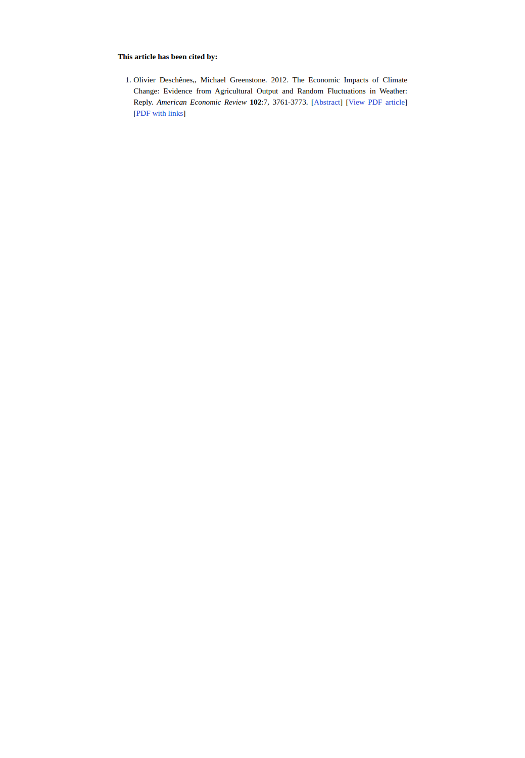This article has been cited by:
Olivier Deschênes,, Michael Greenstone. 2012. The Economic Impacts of Climate Change: Evidence from Agricultural Output and Random Fluctuations in Weather: Reply. American Economic Review 102:7, 3761-3773. [Abstract] [View PDF article] [PDF with links]